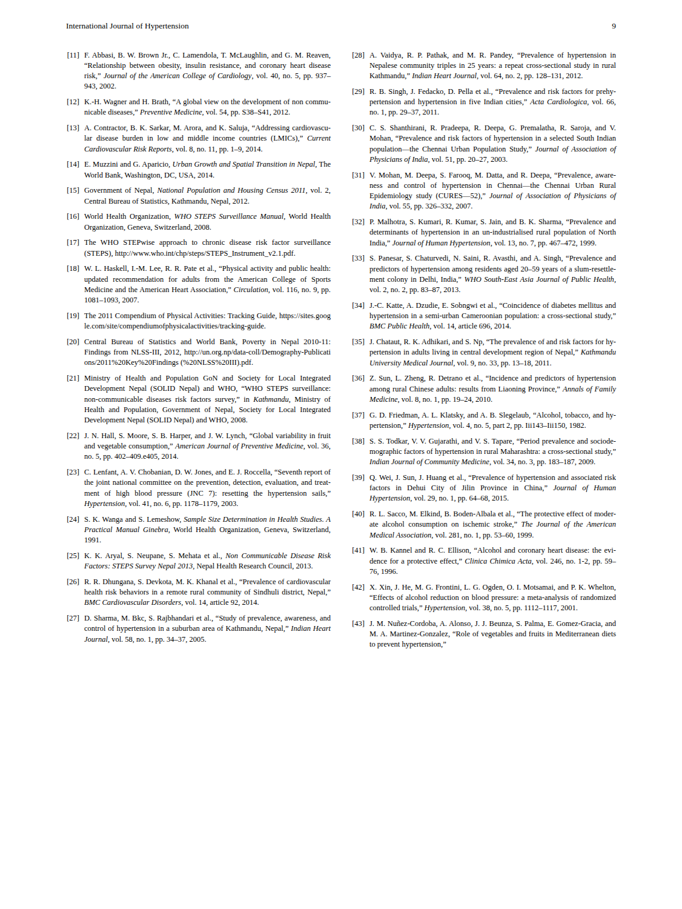International Journal of Hypertension 9
[11] F. Abbasi, B. W. Brown Jr., C. Lamendola, T. McLaughlin, and G. M. Reaven, “Relationship between obesity, insulin resistance, and coronary heart disease risk,” Journal of the American College of Cardiology, vol. 40, no. 5, pp. 937–943, 2002.
[12] K.-H. Wagner and H. Brath, “A global view on the development of non communicable diseases,” Preventive Medicine, vol. 54, pp. S38–S41, 2012.
[13] A. Contractor, B. K. Sarkar, M. Arora, and K. Saluja, “Addressing cardiovascular disease burden in low and middle income countries (LMICs),” Current Cardiovascular Risk Reports, vol. 8, no. 11, pp. 1–9, 2014.
[14] E. Muzzini and G. Aparicio, Urban Growth and Spatial Transition in Nepal, The World Bank, Washington, DC, USA, 2014.
[15] Government of Nepal, National Population and Housing Census 2011, vol. 2, Central Bureau of Statistics, Kathmandu, Nepal, 2012.
[16] World Health Organization, WHO STEPS Surveillance Manual, World Health Organization, Geneva, Switzerland, 2008.
[17] The WHO STEPwise approach to chronic disease risk factor surveillance (STEPS), http://www.who.int/chp/steps/STEPS_Instrument_v2.1.pdf.
[18] W. L. Haskell, I.-M. Lee, R. R. Pate et al., “Physical activity and public health: updated recommendation for adults from the American College of Sports Medicine and the American Heart Association,” Circulation, vol. 116, no. 9, pp. 1081–1093, 2007.
[19] The 2011 Compendium of Physical Activities: Tracking Guide, https://sites.google.com/site/compendiumofphysicalactivities/tracking-guide.
[20] Central Bureau of Statistics and World Bank, Poverty in Nepal 2010-11: Findings from NLSS-III, 2012, http://un.org.np/data-coll/Demography-Publications/2011%20Key%20Findings (%20NLSS%20III).pdf.
[21] Ministry of Health and Population GoN and Society for Local Integrated Development Nepal (SOLID Nepal) and WHO, “WHO STEPS surveillance: non-communicable diseases risk factors survey,” in Kathmandu, Ministry of Health and Population, Government of Nepal, Society for Local Integrated Development Nepal (SOLID Nepal) and WHO, 2008.
[22] J. N. Hall, S. Moore, S. B. Harper, and J. W. Lynch, “Global variability in fruit and vegetable consumption,” American Journal of Preventive Medicine, vol. 36, no. 5, pp. 402–409.e405, 2014.
[23] C. Lenfant, A. V. Chobanian, D. W. Jones, and E. J. Roccella, “Seventh report of the joint national committee on the prevention, detection, evaluation, and treatment of high blood pressure (JNC 7): resetting the hypertension sails,” Hypertension, vol. 41, no. 6, pp. 1178–1179, 2003.
[24] S. K. Wanga and S. Lemeshow, Sample Size Determination in Health Studies. A Practical Manual Ginebra, World Health Organization, Geneva, Switzerland, 1991.
[25] K. K. Aryal, S. Neupane, S. Mehata et al., Non Communicable Disease Risk Factors: STEPS Survey Nepal 2013, Nepal Health Research Council, 2013.
[26] R. R. Dhungana, S. Devkota, M. K. Khanal et al., “Prevalence of cardiovascular health risk behaviors in a remote rural community of Sindhuli district, Nepal,” BMC Cardiovascular Disorders, vol. 14, article 92, 2014.
[27] D. Sharma, M. Bkc, S. Rajbhandari et al., “Study of prevalence, awareness, and control of hypertension in a suburban area of Kathmandu, Nepal,” Indian Heart Journal, vol. 58, no. 1, pp. 34–37, 2005.
[28] A. Vaidya, R. P. Pathak, and M. R. Pandey, “Prevalence of hypertension in Nepalese community triples in 25 years: a repeat cross-sectional study in rural Kathmandu,” Indian Heart Journal, vol. 64, no. 2, pp. 128–131, 2012.
[29] R. B. Singh, J. Fedacko, D. Pella et al., “Prevalence and risk factors for prehypertension and hypertension in five Indian cities,” Acta Cardiologica, vol. 66, no. 1, pp. 29–37, 2011.
[30] C. S. Shanthirani, R. Pradeepa, R. Deepa, G. Premalatha, R. Saroja, and V. Mohan, “Prevalence and risk factors of hypertension in a selected South Indian population—the Chennai Urban Population Study,” Journal of Association of Physicians of India, vol. 51, pp. 20–27, 2003.
[31] V. Mohan, M. Deepa, S. Farooq, M. Datta, and R. Deepa, “Prevalence, awareness and control of hypertension in Chennai—the Chennai Urban Rural Epidemiology study (CURES—52),” Journal of Association of Physicians of India, vol. 55, pp. 326–332, 2007.
[32] P. Malhotra, S. Kumari, R. Kumar, S. Jain, and B. K. Sharma, “Prevalence and determinants of hypertension in an un-industrialised rural population of North India,” Journal of Human Hypertension, vol. 13, no. 7, pp. 467–472, 1999.
[33] S. Panesar, S. Chaturvedi, N. Saini, R. Avasthi, and A. Singh, “Prevalence and predictors of hypertension among residents aged 20–59 years of a slum-resettlement colony in Delhi, India,” WHO South-East Asia Journal of Public Health, vol. 2, no. 2, pp. 83–87, 2013.
[34] J.-C. Katte, A. Dzudie, E. Sobngwi et al., “Coincidence of diabetes mellitus and hypertension in a semi-urban Cameroonian population: a cross-sectional study,” BMC Public Health, vol. 14, article 696, 2014.
[35] J. Chataut, R. K. Adhikari, and S. Np, “The prevalence of and risk factors for hypertension in adults living in central development region of Nepal,” Kathmandu University Medical Journal, vol. 9, no. 33, pp. 13–18, 2011.
[36] Z. Sun, L. Zheng, R. Detrano et al., “Incidence and predictors of hypertension among rural Chinese adults: results from Liaoning Province,” Annals of Family Medicine, vol. 8, no. 1, pp. 19–24, 2010.
[37] G. D. Friedman, A. L. Klatsky, and A. B. Slegelaub, “Alcohol, tobacco, and hypertension,” Hypertension, vol. 4, no. 5, part 2, pp. Iii143–Iii150, 1982.
[38] S. S. Todkar, V. V. Gujarathi, and V. S. Tapare, “Period prevalence and sociodemographic factors of hypertension in rural Maharashtra: a cross-sectional study,” Indian Journal of Community Medicine, vol. 34, no. 3, pp. 183–187, 2009.
[39] Q. Wei, J. Sun, J. Huang et al., “Prevalence of hypertension and associated risk factors in Dehui City of Jilin Province in China,” Journal of Human Hypertension, vol. 29, no. 1, pp. 64–68, 2015.
[40] R. L. Sacco, M. Elkind, B. Boden-Albala et al., “The protective effect of moderate alcohol consumption on ischemic stroke,” The Journal of the American Medical Association, vol. 281, no. 1, pp. 53–60, 1999.
[41] W. B. Kannel and R. C. Ellison, “Alcohol and coronary heart disease: the evidence for a protective effect,” Clinica Chimica Acta, vol. 246, no. 1-2, pp. 59–76, 1996.
[42] X. Xin, J. He, M. G. Frontini, L. G. Ogden, O. I. Motsamai, and P. K. Whelton, “Effects of alcohol reduction on blood pressure: a meta-analysis of randomized controlled trials,” Hypertension, vol. 38, no. 5, pp. 1112–1117, 2001.
[43] J. M. Nuñez-Cordoba, A. Alonso, J. J. Beunza, S. Palma, E. Gomez-Gracia, and M. A. Martinez-Gonzalez, “Role of vegetables and fruits in Mediterranean diets to prevent hypertension,”